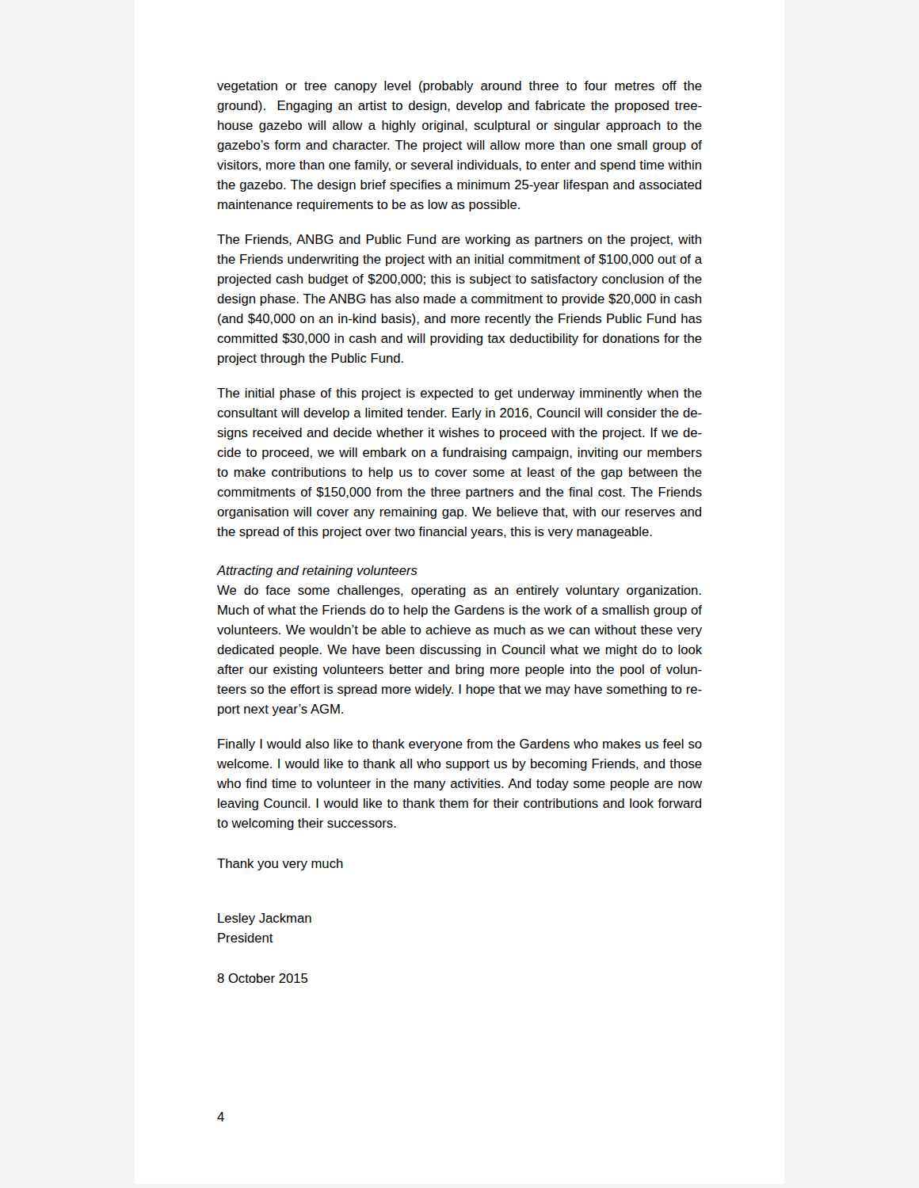vegetation or tree canopy level (probably around three to four metres off the ground). Engaging an artist to design, develop and fabricate the proposed treehouse gazebo will allow a highly original, sculptural or singular approach to the gazebo’s form and character. The project will allow more than one small group of visitors, more than one family, or several individuals, to enter and spend time within the gazebo. The design brief specifies a minimum 25-year lifespan and associated maintenance requirements to be as low as possible.
The Friends, ANBG and Public Fund are working as partners on the project, with the Friends underwriting the project with an initial commitment of $100,000 out of a projected cash budget of $200,000; this is subject to satisfactory conclusion of the design phase. The ANBG has also made a commitment to provide $20,000 in cash (and $40,000 on an in-kind basis), and more recently the Friends Public Fund has committed $30,000 in cash and will providing tax deductibility for donations for the project through the Public Fund.
The initial phase of this project is expected to get underway imminently when the consultant will develop a limited tender. Early in 2016, Council will consider the designs received and decide whether it wishes to proceed with the project. If we decide to proceed, we will embark on a fundraising campaign, inviting our members to make contributions to help us to cover some at least of the gap between the commitments of $150,000 from the three partners and the final cost. The Friends organisation will cover any remaining gap. We believe that, with our reserves and the spread of this project over two financial years, this is very manageable.
Attracting and retaining volunteers
We do face some challenges, operating as an entirely voluntary organization. Much of what the Friends do to help the Gardens is the work of a smallish group of volunteers. We wouldn’t be able to achieve as much as we can without these very dedicated people. We have been discussing in Council what we might do to look after our existing volunteers better and bring more people into the pool of volunteers so the effort is spread more widely. I hope that we may have something to report next year’s AGM.
Finally I would also like to thank everyone from the Gardens who makes us feel so welcome. I would like to thank all who support us by becoming Friends, and those who find time to volunteer in the many activities. And today some people are now leaving Council. I would like to thank them for their contributions and look forward to welcoming their successors.
Thank you very much
Lesley Jackman President
8 October 2015
4